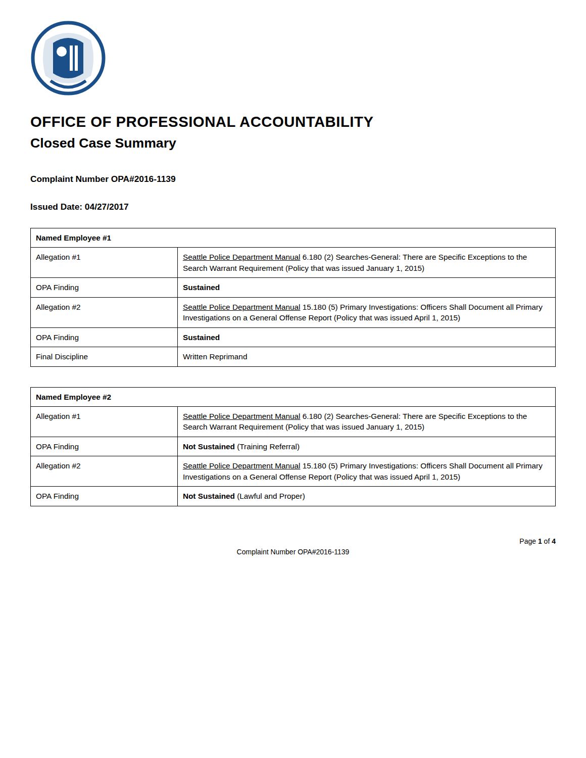OFFICE OF PROFESSIONAL ACCOUNTABILITY
Closed Case Summary
Complaint Number OPA#2016-1139
Issued Date: 04/27/2017
| Named Employee #1 |
| Allegation #1 | Seattle Police Department Manual 6.180 (2) Searches-General: There are Specific Exceptions to the Search Warrant Requirement (Policy that was issued January 1, 2015) |
| OPA Finding | Sustained |
| Allegation #2 | Seattle Police Department Manual 15.180 (5) Primary Investigations: Officers Shall Document all Primary Investigations on a General Offense Report (Policy that was issued April 1, 2015) |
| OPA Finding | Sustained |
| Final Discipline | Written Reprimand |
| Named Employee #2 |
| Allegation #1 | Seattle Police Department Manual 6.180 (2) Searches-General: There are Specific Exceptions to the Search Warrant Requirement (Policy that was issued January 1, 2015) |
| OPA Finding | Not Sustained (Training Referral) |
| Allegation #2 | Seattle Police Department Manual 15.180 (5) Primary Investigations: Officers Shall Document all Primary Investigations on a General Offense Report (Policy that was issued April 1, 2015) |
| OPA Finding | Not Sustained (Lawful and Proper) |
Page 1 of 4
Complaint Number OPA#2016-1139